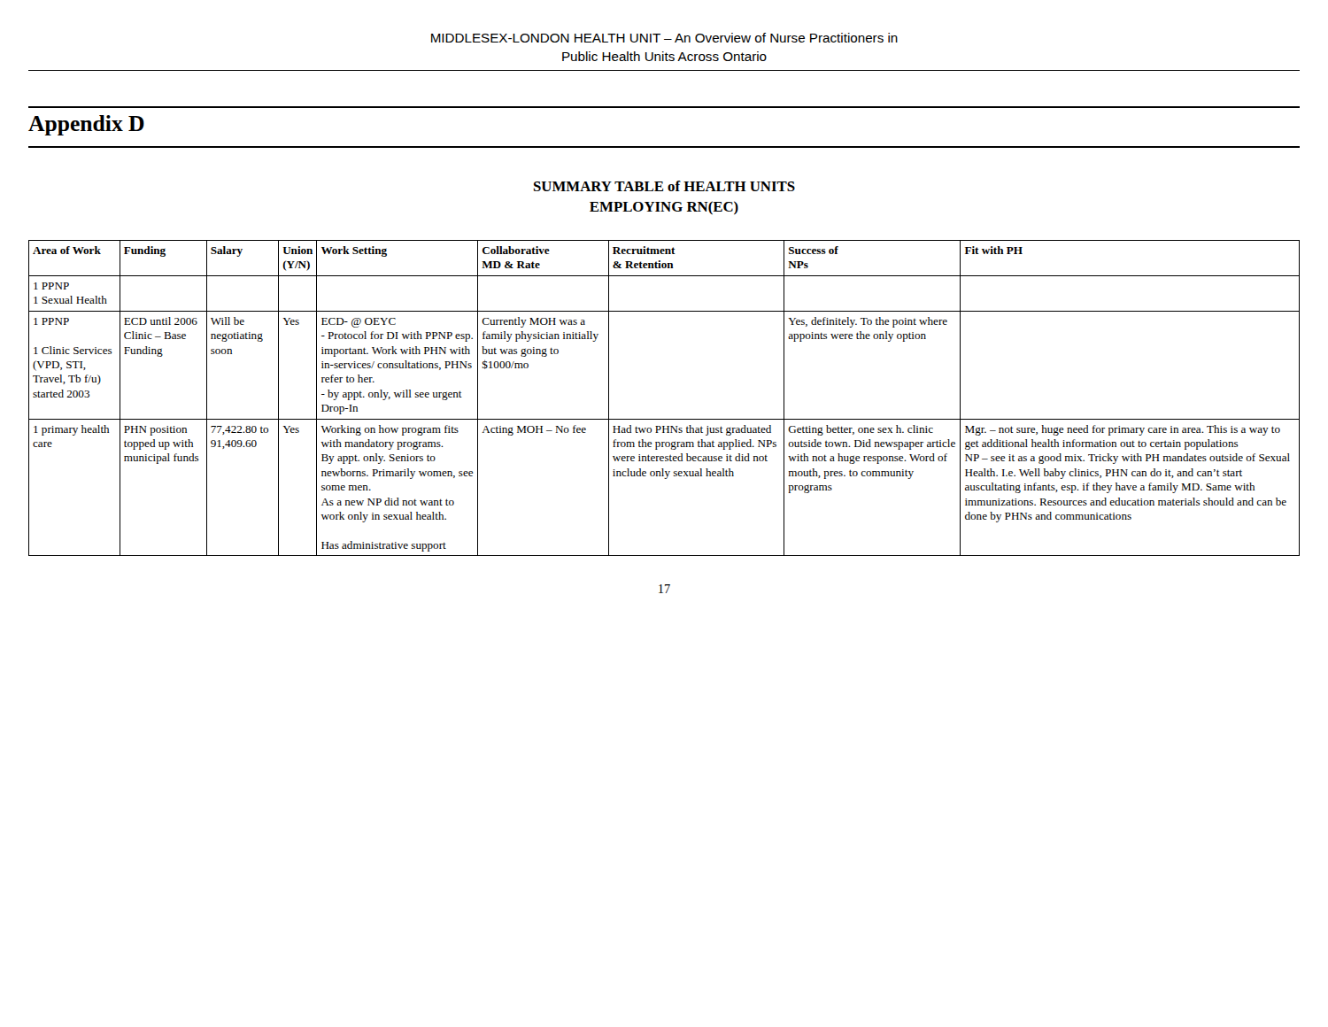MIDDLESEX-LONDON HEALTH UNIT – An Overview of Nurse Practitioners in
Public Health Units Across Ontario
Appendix D
SUMMARY TABLE of HEALTH UNITS
EMPLOYING RN(EC)
| Area of Work | Funding | Salary | Union (Y/N) | Work Setting | Collaborative MD & Rate | Recruitment & Retention | Success of NPs | Fit with PH |
| --- | --- | --- | --- | --- | --- | --- | --- | --- |
| 1 PPNP 1 Sexual Health | | | | | | | | |
| 1 PPNP 1 Clinic Services (VPD, STI, Travel, Tb f/u) started 2003 | ECD until 2006 Clinic – Base Funding | Will be negotiating soon | Yes | ECD- @ OEYC - Protocol for DI with PPNP esp. important. Work with PHN with in-services/ consultations, PHNs refer to her. - by appt. only, will see urgent Drop-In | Currently MOH was a family physician initially but was going to $1000/mo | | Yes, definitely. To the point where appoints were the only option | |
| 1 primary health care | PHN position topped up with municipal funds | 77,422.80 to 91,409.60 | Yes | Working on how program fits with mandatory programs. By appt. only. Seniors to newborns. Primarily women, see some men. As a new NP did not want to work only in sexual health. Has administrative support | Acting MOH – No fee | Had two PHNs that just graduated from the program that applied. NPs were interested because it did not include only sexual health | Getting better, one sex h. clinic outside town. Did newspaper article with not a huge response. Word of mouth, pres. to community programs | Mgr. – not sure, huge need for primary care in area. This is a way to get additional health information out to certain populations NP – see it as a good mix. Tricky with PH mandates outside of Sexual Health. I.e. Well baby clinics, PHN can do it, and can’t start auscultating infants, esp. if they have a family MD. Same with immunizations. Resources and education materials should and can be done by PHNs and communications |
17